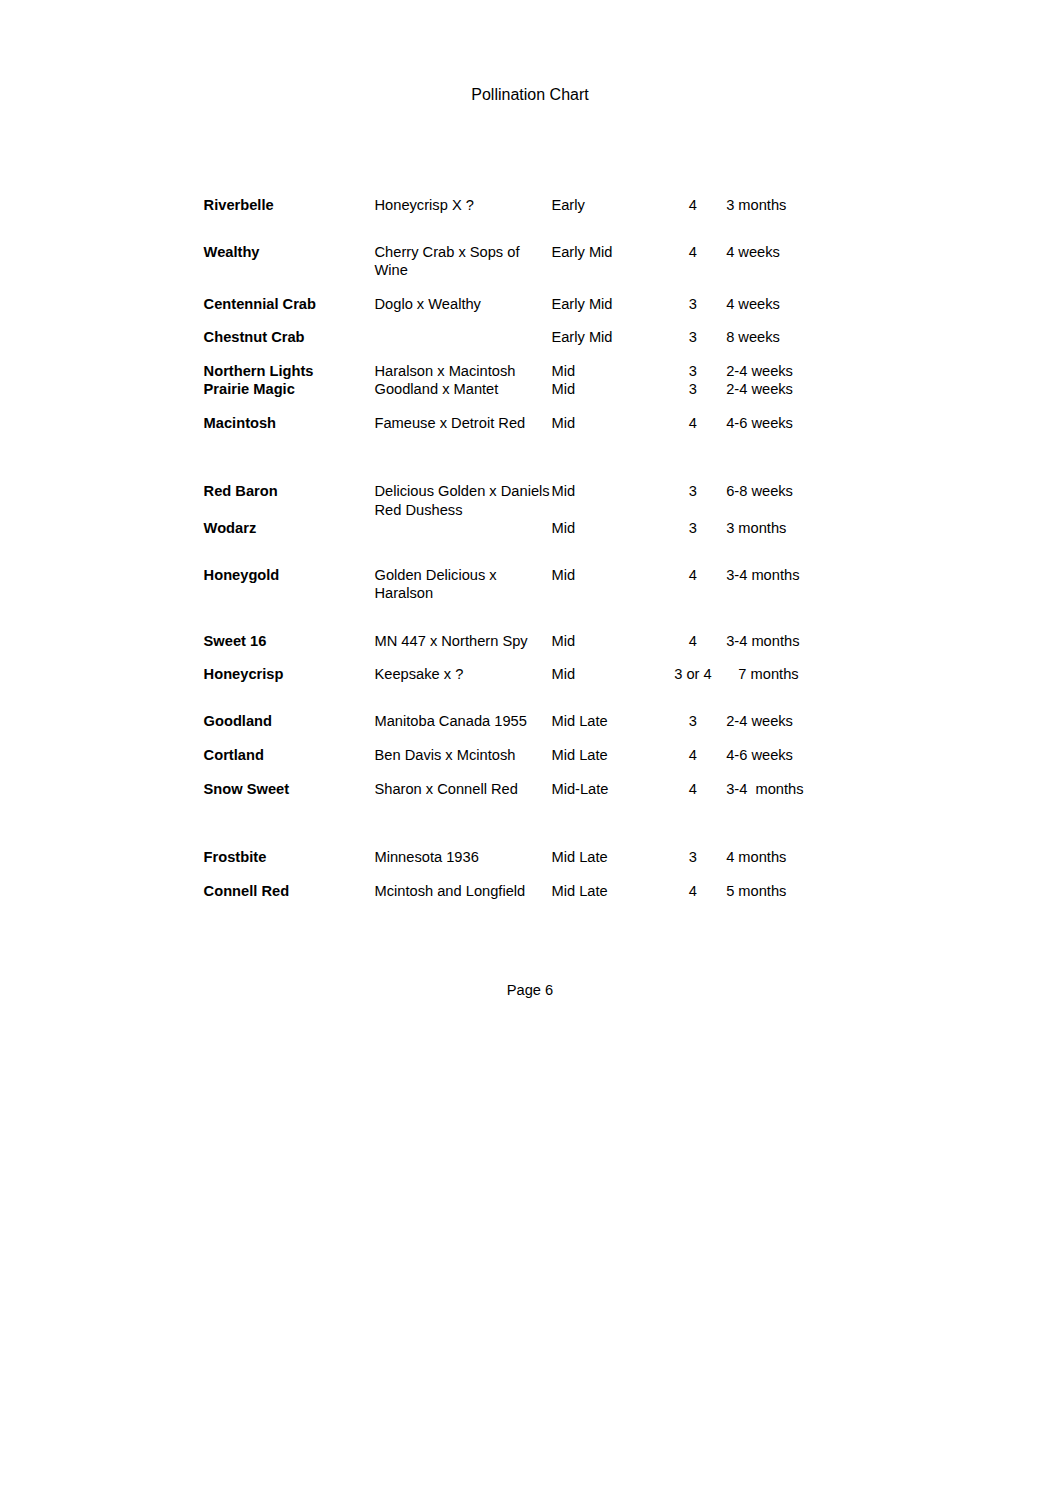Pollination Chart
| Riverbelle | Honeycrisp X ? | Early | 4 | 3 months |
| Wealthy | Cherry Crab x Sops of Wine | Early Mid | 4 | 4 weeks |
| Centennial Crab | Doglo x Wealthy | Early Mid | 3 | 4 weeks |
| Chestnut Crab | | Early Mid | 3 | 8 weeks |
| Northern Lights | Haralson x Macintosh | Mid | 3 | 2-4 weeks |
| Prairie Magic | Goodland x Mantet | Mid | 3 | 2-4 weeks |
| Macintosh | Fameuse x Detroit Red | Mid | 4 | 4-6 weeks |
| Red Baron | Delicious Golden x Daniels Red Dushess | Mid | 3 | 6-8 weeks |
| Wodarz | | Mid | 3 | 3 months |
| Honeygold | Golden Delicious x Haralson | Mid | 4 | 3-4 months |
| Sweet 16 | MN 447 x Northern Spy | Mid | 4 | 3-4 months |
| Honeycrisp | Keepsake x ? | Mid | 3 or 4 | 7 months |
| Goodland | Manitoba Canada 1955 | Mid Late | 3 | 2-4 weeks |
| Cortland | Ben Davis x Mcintosh | Mid Late | 4 | 4-6 weeks |
| Snow Sweet | Sharon x Connell Red | Mid-Late | 4 | 3-4 months |
| Frostbite | Minnesota 1936 | Mid Late | 3 | 4 months |
| Connell Red | Mcintosh and Longfield | Mid Late | 4 | 5 months |
Page 6